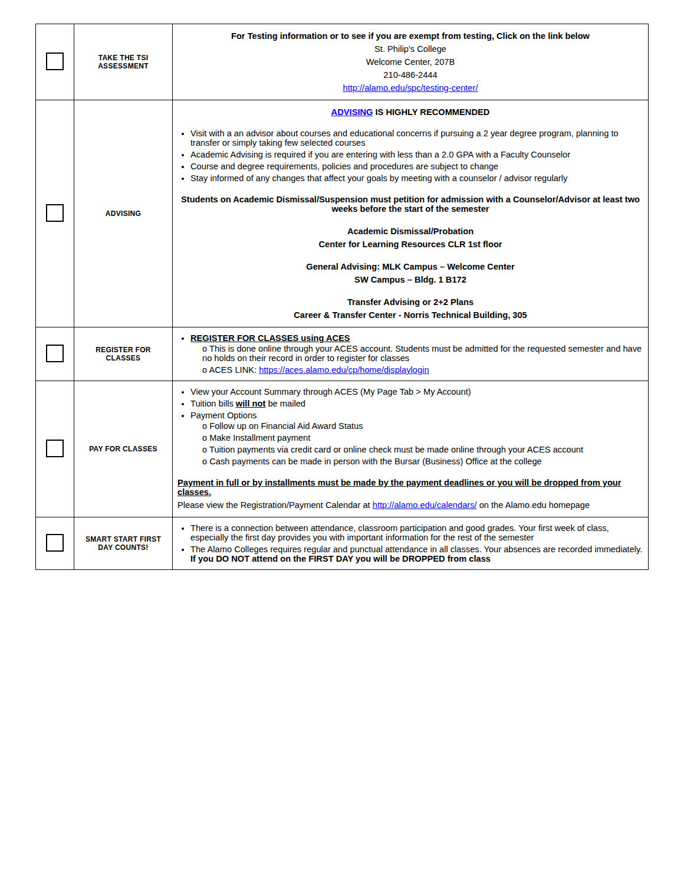| | TAKE THE TSI ASSESSMENT | For Testing information or to see if you are exempt from testing, Click on the link below St. Philip’s College Welcome Center, 207B 210-486-2444 http://alamo.edu/spc/testing-center/ |
| | ADVISING | ADVISING IS HIGHLY RECOMMENDED Visit with a an advisor about courses and educational concerns if pursuing a 2 year degree program, planning to transfer or simply taking few selected courses Academic Advising is required if you are entering with less than a 2.0 GPA with a Faculty Counselor Course and degree requirements, policies and procedures are subject to change Stay informed of any changes that affect your goals by meeting with a counselor / advisor regularly Students on Academic Dismissal/Suspension must petition for admission with a Counselor/Advisor at least two weeks before the start of the semester Academic Dismissal/Probation Center for Learning Resources CLR 1st floor General Advising: MLK Campus – Welcome Center SW Campus – Bldg. 1 B172 Transfer Advising or 2+2 Plans Career & Transfer Center - Norris Technical Building, 305 |
| | REGISTER FOR CLASSES | REGISTER FOR CLASSES using ACES This is done online through your ACES account. Students must be admitted for the requested semester and have no holds on their record in order to register for classes ACES LINK: https://aces.alamo.edu/cp/home/displaylogin |
| | PAY FOR CLASSES | View your Account Summary through ACES (My Page Tab > My Account) Tuition bills will not be mailed Payment Options Follow up on Financial Aid Award Status Make Installment payment Tuition payments via credit card or online check must be made online through your ACES account Cash payments can be made in person with the Bursar (Business) Office at the college Payment in full or by installments must be made by the payment deadlines or you will be dropped from your classes. Please view the Registration/Payment Calendar at http://alamo.edu/calendars/ on the Alamo.edu homepage |
| | SMART START FIRST DAY COUNTS! | There is a connection between attendance, classroom participation and good grades. Your first week of class, especially the first day provides you with important information for the rest of the semester The Alamo Colleges requires regular and punctual attendance in all classes. Your absences are recorded immediately. If you DO NOT attend on the FIRST DAY you will be DROPPED from class |